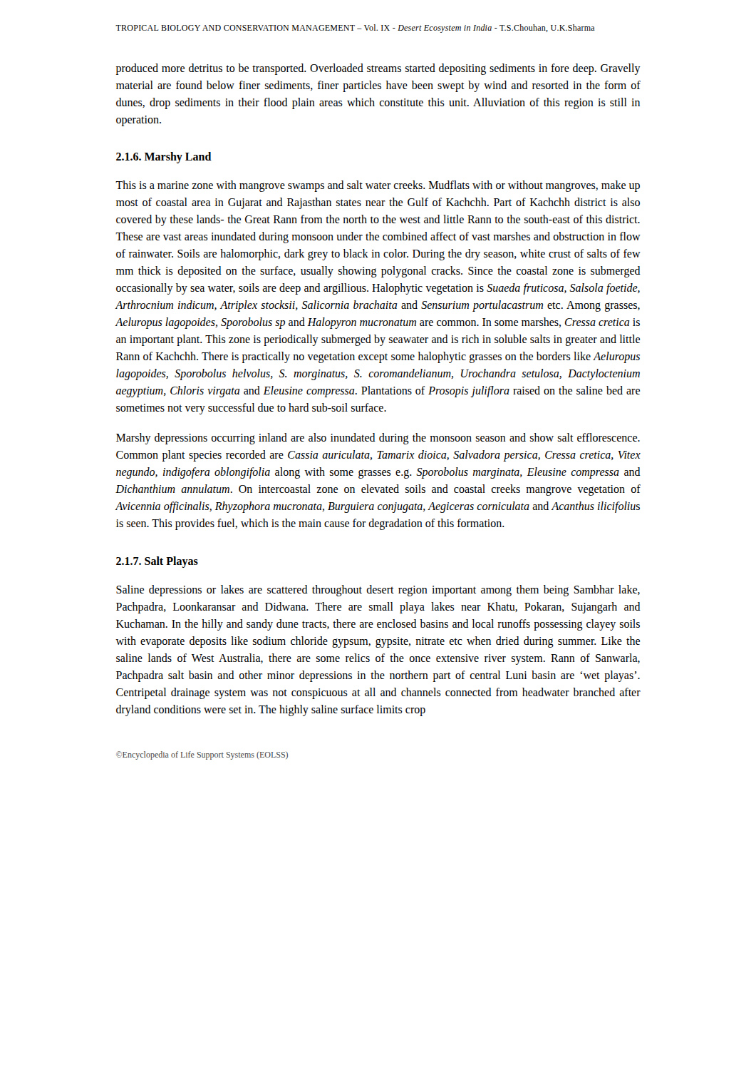TROPICAL BIOLOGY AND CONSERVATION MANAGEMENT – Vol. IX - Desert Ecosystem in India - T.S.Chouhan, U.K.Sharma
produced more detritus to be transported. Overloaded streams started depositing sediments in fore deep. Gravelly material are found below finer sediments, finer particles have been swept by wind and resorted in the form of dunes, drop sediments in their flood plain areas which constitute this unit. Alluviation of this region is still in operation.
2.1.6. Marshy Land
This is a marine zone with mangrove swamps and salt water creeks. Mudflats with or without mangroves, make up most of coastal area in Gujarat and Rajasthan states near the Gulf of Kachchh. Part of Kachchh district is also covered by these lands- the Great Rann from the north to the west and little Rann to the south-east of this district. These are vast areas inundated during monsoon under the combined affect of vast marshes and obstruction in flow of rainwater. Soils are halomorphic, dark grey to black in color. During the dry season, white crust of salts of few mm thick is deposited on the surface, usually showing polygonal cracks. Since the coastal zone is submerged occasionally by sea water, soils are deep and argillious. Halophytic vegetation is Suaeda fruticosa, Salsola foetide, Arthrocnium indicum, Atriplex stocksii, Salicornia brachaita and Sensurium portulacastrum etc. Among grasses, Aeluropus lagopoides, Sporobolus sp and Halopyron mucronatum are common. In some marshes, Cressa cretica is an important plant. This zone is periodically submerged by seawater and is rich in soluble salts in greater and little Rann of Kachchh. There is practically no vegetation except some halophytic grasses on the borders like Aeluropus lagopoides, Sporobolus helvolus, S. morginatus, S. coromandelianum, Urochandra setulosa, Dactyloctenium aegyptium, Chloris virgata and Eleusine compressa. Plantations of Prosopis juliflora raised on the saline bed are sometimes not very successful due to hard sub-soil surface.
Marshy depressions occurring inland are also inundated during the monsoon season and show salt efflorescence. Common plant species recorded are Cassia auriculata, Tamarix dioica, Salvadora persica, Cressa cretica, Vitex negundo, indigofera oblongifolia along with some grasses e.g. Sporobolus marginata, Eleusine compressa and Dichanthium annulatum. On intercoastal zone on elevated soils and coastal creeks mangrove vegetation of Avicennia officinalis, Rhyzophora mucronata, Burguiera conjugata, Aegiceras corniculata and Acanthus ilicifolius is seen. This provides fuel, which is the main cause for degradation of this formation.
2.1.7. Salt Playas
Saline depressions or lakes are scattered throughout desert region important among them being Sambhar lake, Pachpadra, Loonkaransar and Didwana. There are small playa lakes near Khatu, Pokaran, Sujangarh and Kuchaman. In the hilly and sandy dune tracts, there are enclosed basins and local runoffs possessing clayey soils with evaporate deposits like sodium chloride gypsum, gypsite, nitrate etc when dried during summer. Like the saline lands of West Australia, there are some relics of the once extensive river system. Rann of Sanwarla, Pachpadra salt basin and other minor depressions in the northern part of central Luni basin are ‘wet playas’. Centripetal drainage system was not conspicuous at all and channels connected from headwater branched after dryland conditions were set in. The highly saline surface limits crop
©Encyclopedia of Life Support Systems (EOLSS)